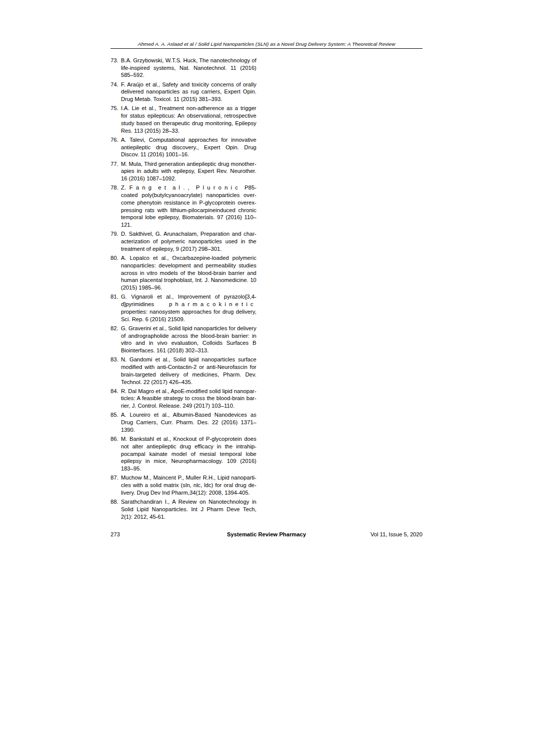Ahmed A. A. Aslaad et al / Solid Lipid Nanoparticles (SLN) as a Novel Drug Delivery System: A Theoretical Review
73. B.A. Grzybowski, W.T.S. Huck, The nanotechnology of life-inspired systems, Nat. Nanotechnol. 11 (2016) 585–592.
74. F. Araújo et al., Safety and toxicity concerns of orally delivered nanoparticles as rug carriers, Expert Opin. Drug Metab. Toxicol. 11 (2015) 381–393.
75. I.A. Lie et al., Treatment non-adherence as a trigger for status epilepticus: An observational, retrospective study based on therapeutic drug monitoring, Epilepsy Res. 113 (2015) 28–33.
76. A. Talevi, Computational approaches for innovative antiepileptic drug discovery., Expert Opin. Drug Discov. 11 (2016) 1001–16.
77. M. Mula, Third generation antiepileptic drug monotherapies in adults with epilepsy, Expert Rev. Neurother. 16 (2016) 1087–1092.
78. Z. Fang et al., Pluronic P85-coated poly(butylcyanoacrylate) nanoparticles overcome phenytoin resistance in P-glycoprotein overexpressing rats with lithium-pilocarpineinduced chronic temporal lobe epilepsy, Biomaterials. 97 (2016) 110–121.
79. D. Sakthivel, G. Arunachalam, Preparation and characterization of polymeric nanoparticles used in the treatment of epilepsy, 9 (2017) 298–301.
80. A. Lopalco et al., Oxcarbazepine-loaded polymeric nanoparticles: development and permeability studies across in vitro models of the blood-brain barrier and human placental trophoblast, Int. J. Nanomedicine. 10 (2015) 1985–96.
81. G. Vignaroli et al., Improvement of pyrazolo[3,4-d]pyrimidines pharmacokinetic properties: nanosystem approaches for drug delivery, Sci. Rep. 6 (2016) 21509.
82. G. Graverini et al., Solid lipid nanoparticles for delivery of andrographolide across the blood-brain barrier: in vitro and in vivo evaluation, Colloids Surfaces B Biointerfaces. 161 (2018) 302–313.
83. N. Gandomi et al., Solid lipid nanoparticles surface modified with anti-Contactin-2 or anti-Neurofascin for brain-targeted delivery of medicines, Pharm. Dev. Technol. 22 (2017) 426–435.
84. R. Dal Magro et al., ApoE-modified solid lipid nanoparticles: A feasible strategy to cross the blood-brain barrier, J. Control. Release. 249 (2017) 103–110.
85. A. Loureiro et al., Albumin-Based Nanodevices as Drug Carriers, Curr. Pharm. Des. 22 (2016) 1371–1390.
86. M. Bankstahl et al., Knockout of P-glycoprotein does not alter antiepileptic drug efficacy in the intrahippocampal kainate model of mesial temporal lobe epilepsy in mice, Neuropharmacology. 109 (2016) 183–95.
87. Muchow M., Maincent P., Muller R.H., Lipid nanoparticles with a solid matrix (sln, nlc, ldc) for oral drug delivery. Drug Dev Ind Pharm,34(12): 2008, 1394-405.
88. Sarathchandiran I., A Review on Nanotechnology in Solid Lipid Nanoparticles. Int J Pharm Deve Tech, 2(1): 2012, 45-61.
273
Systematic Review Pharmacy
Vol 11, Issue 5, 2020